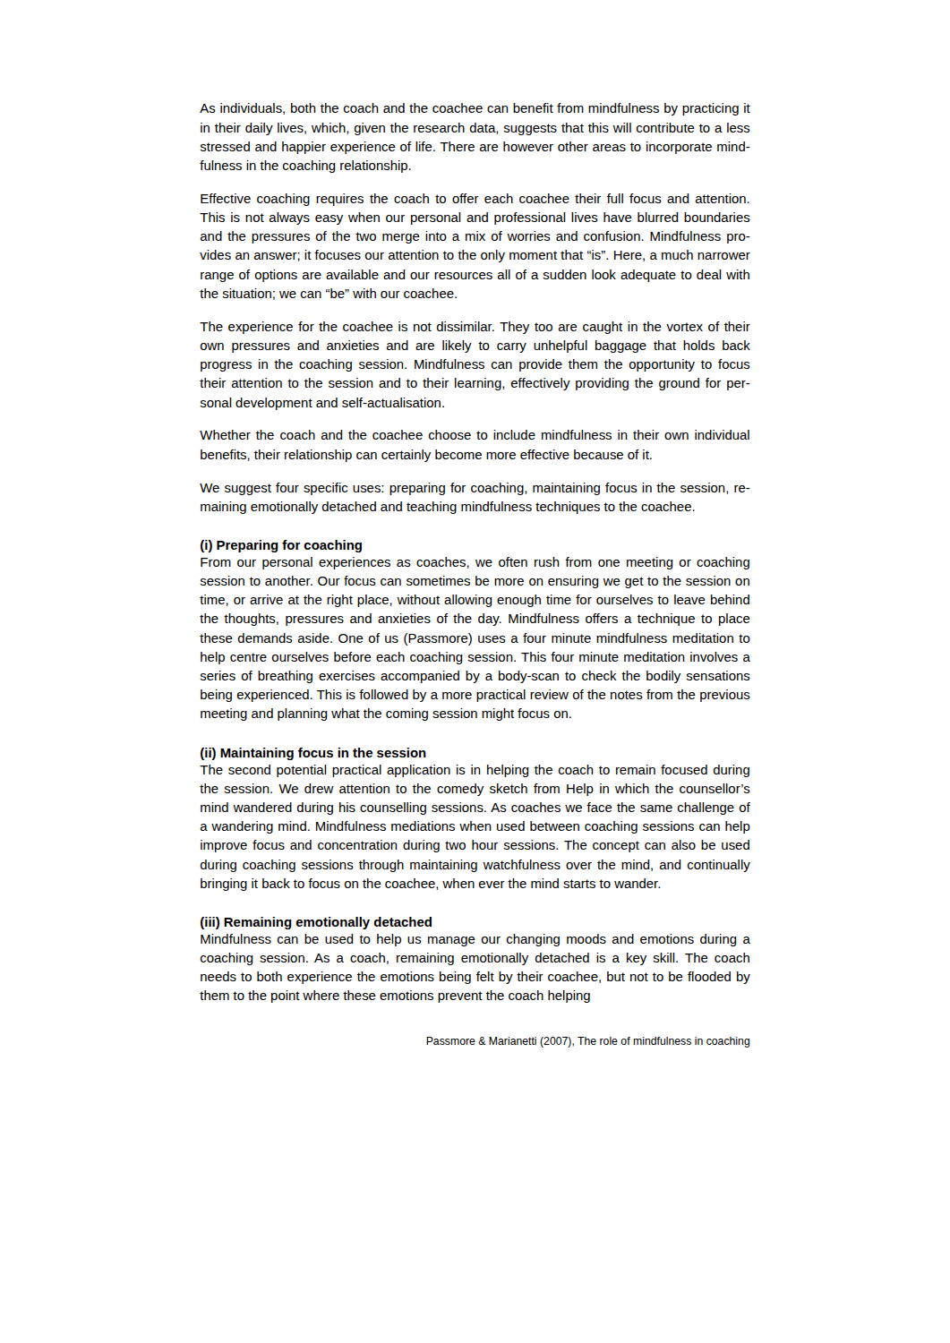As individuals, both the coach and the coachee can benefit from mindfulness by practicing it in their daily lives, which, given the research data, suggests that this will contribute to a less stressed and happier experience of life. There are however other areas to incorporate mindfulness in the coaching relationship.
Effective coaching requires the coach to offer each coachee their full focus and attention. This is not always easy when our personal and professional lives have blurred boundaries and the pressures of the two merge into a mix of worries and confusion. Mindfulness provides an answer; it focuses our attention to the only moment that “is”. Here, a much narrower range of options are available and our resources all of a sudden look adequate to deal with the situation; we can “be” with our coachee.
The experience for the coachee is not dissimilar. They too are caught in the vortex of their own pressures and anxieties and are likely to carry unhelpful baggage that holds back progress in the coaching session. Mindfulness can provide them the opportunity to focus their attention to the session and to their learning, effectively providing the ground for personal development and self-actualisation.
Whether the coach and the coachee choose to include mindfulness in their own individual benefits, their relationship can certainly become more effective because of it.
We suggest four specific uses: preparing for coaching, maintaining focus in the session, remaining emotionally detached and teaching mindfulness techniques to the coachee.
(i) Preparing for coaching
From our personal experiences as coaches, we often rush from one meeting or coaching session to another. Our focus can sometimes be more on ensuring we get to the session on time, or arrive at the right place, without allowing enough time for ourselves to leave behind the thoughts, pressures and anxieties of the day. Mindfulness offers a technique to place these demands aside. One of us (Passmore) uses a four minute mindfulness meditation to help centre ourselves before each coaching session. This four minute meditation involves a series of breathing exercises accompanied by a body-scan to check the bodily sensations being experienced. This is followed by a more practical review of the notes from the previous meeting and planning what the coming session might focus on.
(ii) Maintaining focus in the session
The second potential practical application is in helping the coach to remain focused during the session. We drew attention to the comedy sketch from Help in which the counsellor’s mind wandered during his counselling sessions. As coaches we face the same challenge of a wandering mind. Mindfulness mediations when used between coaching sessions can help improve focus and concentration during two hour sessions. The concept can also be used during coaching sessions through maintaining watchfulness over the mind, and continually bringing it back to focus on the coachee, when ever the mind starts to wander.
(iii) Remaining emotionally detached
Mindfulness can be used to help us manage our changing moods and emotions during a coaching session. As a coach, remaining emotionally detached is a key skill. The coach needs to both experience the emotions being felt by their coachee, but not to be flooded by them to the point where these emotions prevent the coach helping
Passmore & Marianetti (2007), The role of mindfulness in coaching